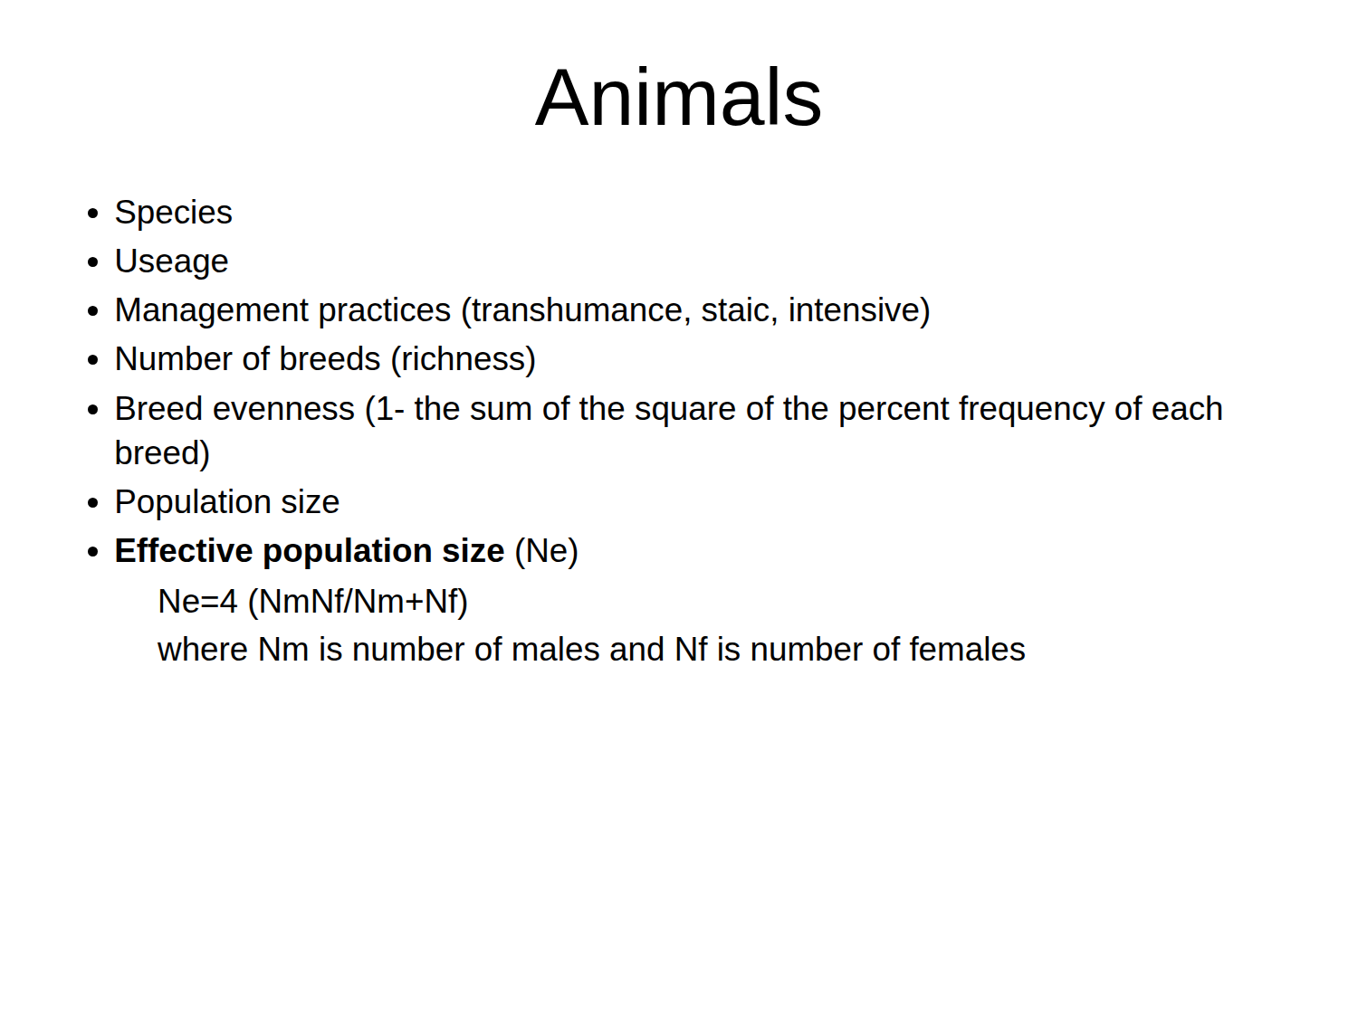Animals
Species
Useage
Management practices (transhumance, staic, intensive)
Number of breeds (richness)
Breed evenness (1- the sum of the square of the percent frequency of each breed)
Population size
Effective population size (Ne)
Ne=4 (NmNf/Nm+Nf)
where Nm is number of males and Nf is number of females